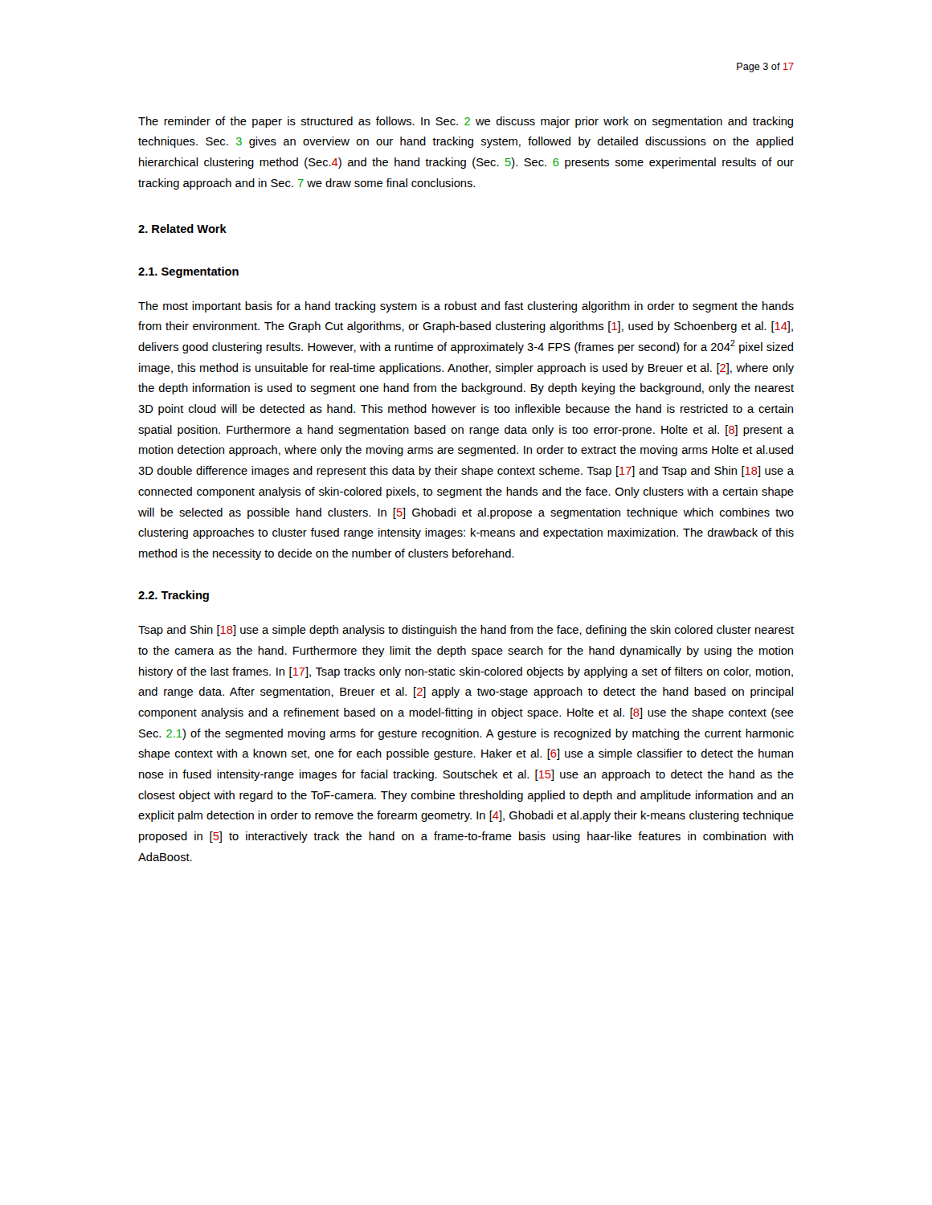Page 3 of 17
The reminder of the paper is structured as follows. In Sec. 2 we discuss major prior work on segmentation and tracking techniques. Sec. 3 gives an overview on our hand tracking system, followed by detailed discussions on the applied hierarchical clustering method (Sec.4) and the hand tracking (Sec. 5). Sec. 6 presents some experimental results of our tracking approach and in Sec. 7 we draw some final conclusions.
2. Related Work
2.1. Segmentation
The most important basis for a hand tracking system is a robust and fast clustering algorithm in order to segment the hands from their environment. The Graph Cut algorithms, or Graph-based clustering algorithms [1], used by Schoenberg et al. [14], delivers good clustering results. However, with a runtime of approximately 3-4 FPS (frames per second) for a 2042 pixel sized image, this method is unsuitable for real-time applications. Another, simpler approach is used by Breuer et al. [2], where only the depth information is used to segment one hand from the background. By depth keying the background, only the nearest 3D point cloud will be detected as hand. This method however is too inflexible because the hand is restricted to a certain spatial position. Furthermore a hand segmentation based on range data only is too error-prone. Holte et al. [8] present a motion detection approach, where only the moving arms are segmented. In order to extract the moving arms Holte et al.used 3D double difference images and represent this data by their shape context scheme. Tsap [17] and Tsap and Shin [18] use a connected component analysis of skin-colored pixels, to segment the hands and the face. Only clusters with a certain shape will be selected as possible hand clusters. In [5] Ghobadi et al.propose a segmentation technique which combines two clustering approaches to cluster fused range intensity images: k-means and expectation maximization. The drawback of this method is the necessity to decide on the number of clusters beforehand.
2.2. Tracking
Tsap and Shin [18] use a simple depth analysis to distinguish the hand from the face, defining the skin colored cluster nearest to the camera as the hand. Furthermore they limit the depth space search for the hand dynamically by using the motion history of the last frames. In [17], Tsap tracks only non-static skin-colored objects by applying a set of filters on color, motion, and range data. After segmentation, Breuer et al. [2] apply a two-stage approach to detect the hand based on principal component analysis and a refinement based on a model-fitting in object space. Holte et al. [8] use the shape context (see Sec. 2.1) of the segmented moving arms for gesture recognition. A gesture is recognized by matching the current harmonic shape context with a known set, one for each possible gesture. Haker et al. [6] use a simple classifier to detect the human nose in fused intensity-range images for facial tracking. Soutschek et al. [15] use an approach to detect the hand as the closest object with regard to the ToF-camera. They combine thresholding applied to depth and amplitude information and an explicit palm detection in order to remove the forearm geometry. In [4], Ghobadi et al.apply their k-means clustering technique proposed in [5] to interactively track the hand on a frame-to-frame basis using haar-like features in combination with AdaBoost.